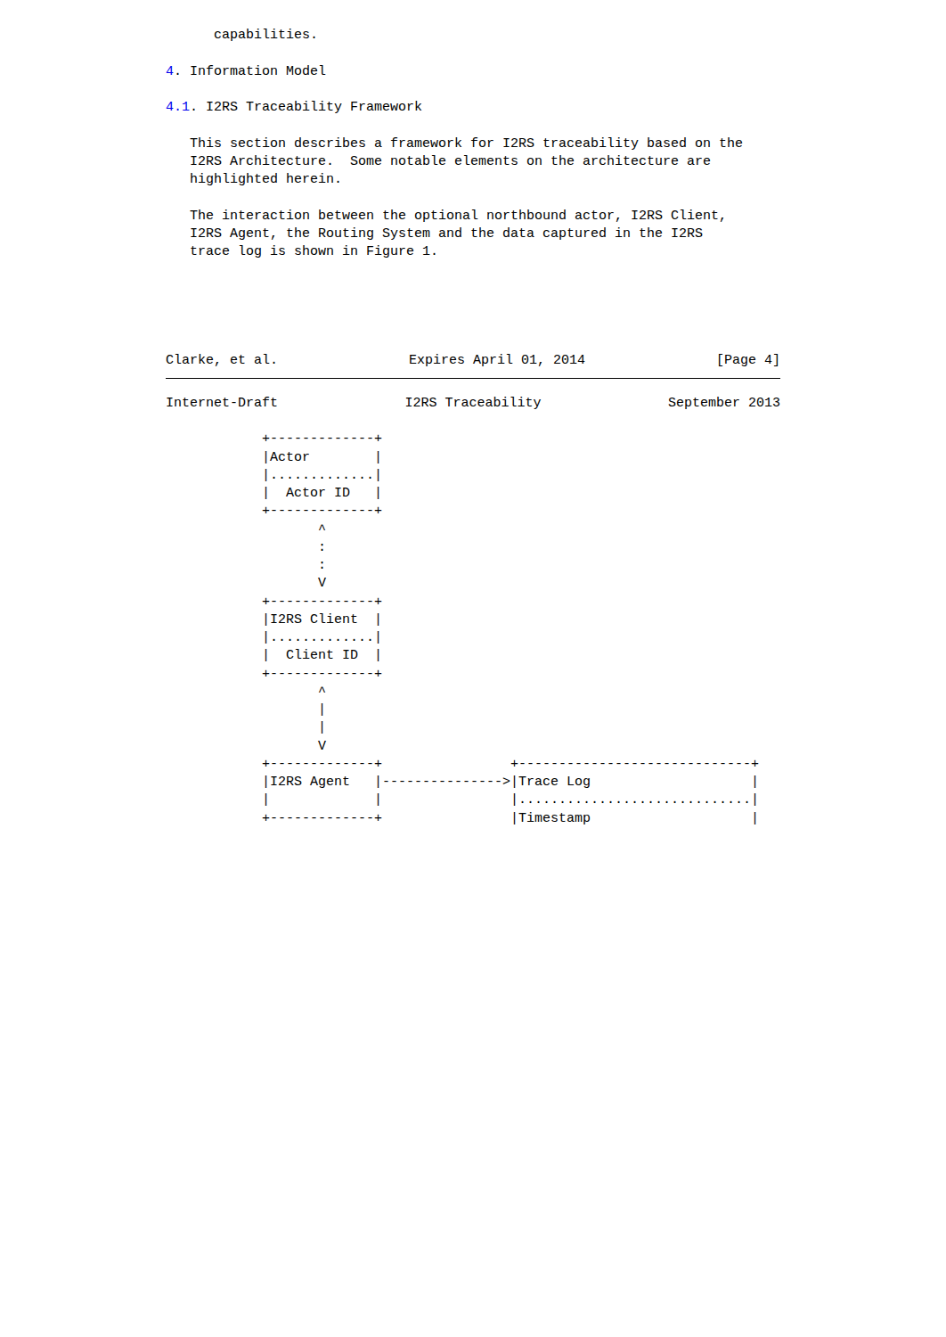capabilities.
4. Information Model
4.1. I2RS Traceability Framework
   This section describes a framework for I2RS traceability based on the
   I2RS Architecture.  Some notable elements on the architecture are
   highlighted herein.
   The interaction between the optional northbound actor, I2RS Client,
   I2RS Agent, the Routing System and the data captured in the I2RS
   trace log is shown in Figure 1.
Clarke, et al. Expires April 01, 2014 [Page 4]
Internet-Draft I2RS Traceability September 2013
            +-------------+
            |Actor        |
            |.............|
            |  Actor ID   |
            +-------------+
                   ^
                   :
                   :
                   V
            +-------------+
            |I2RS Client  |
            |.............|
            |  Client ID  |
            +-------------+
                   ^
                   |
                   |
                   V
            +-------------+                +-----------------------------+
            |I2RS Agent   |--------------->|Trace Log                    |
            |             |                |.............................|
            +-------------+                |Timestamp                    |